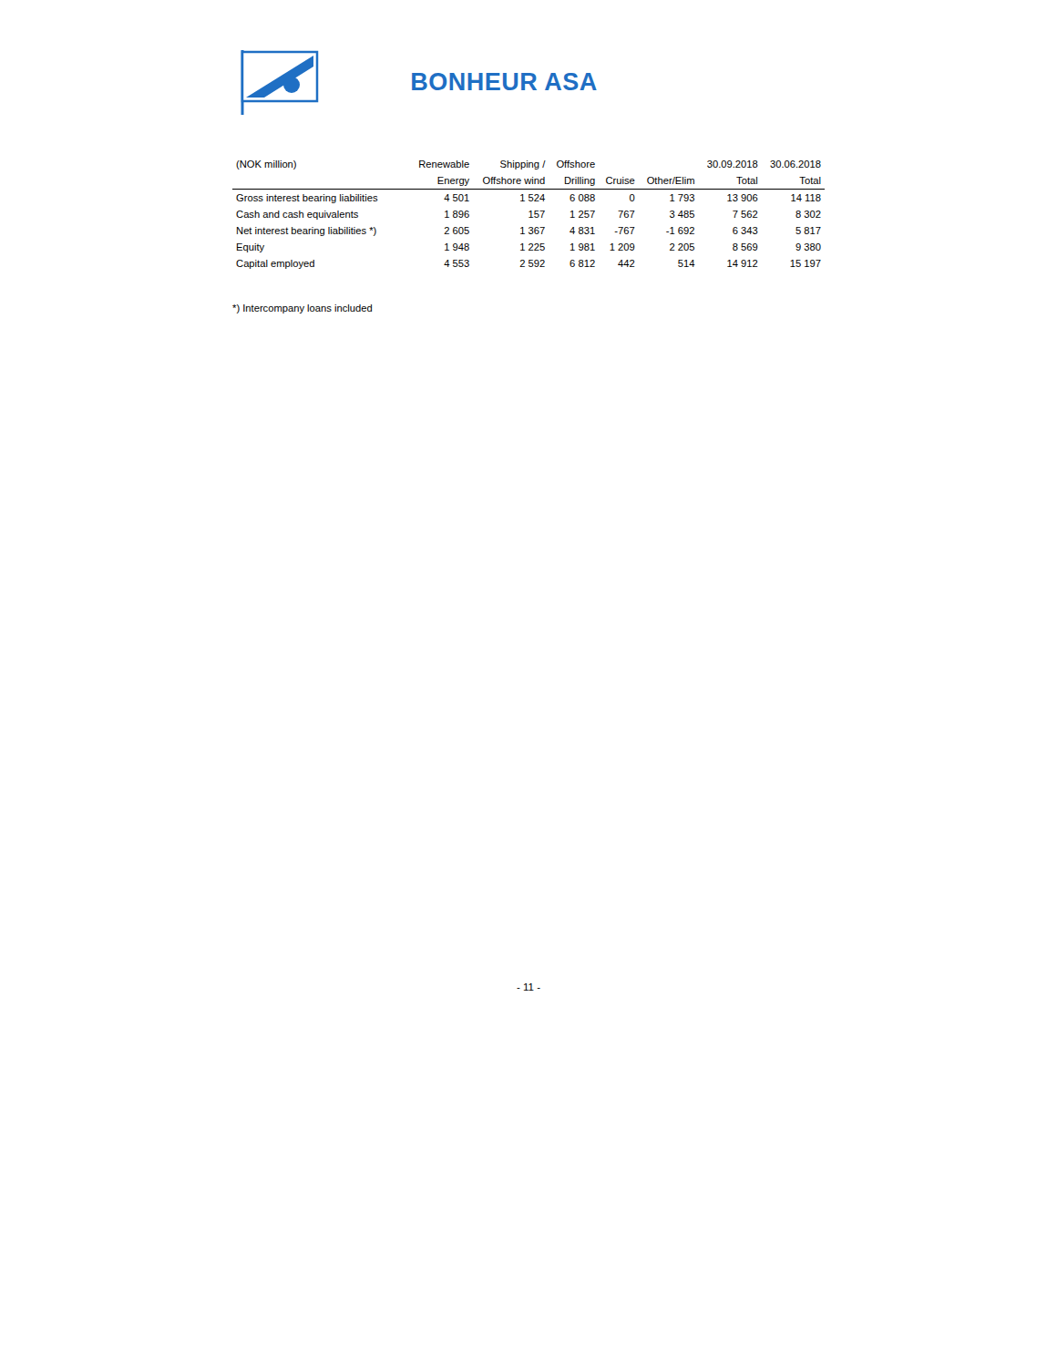BONHEUR ASA
| (NOK million) | Renewable | Shipping / | Offshore | | | 30.09.2018 | 30.06.2018 |
| --- | --- | --- | --- | --- | --- | --- | --- |
| | Energy | Offshore wind | Drilling | Cruise | Other/Elim | Total | Total |
| Gross interest bearing liabilities | 4 501 | 1 524 | 6 088 | 0 | 1 793 | 13 906 | 14 118 |
| Cash and cash equivalents | 1 896 | 157 | 1 257 | 767 | 3 485 | 7 562 | 8 302 |
| Net interest bearing liabilities *) | 2 605 | 1 367 | 4 831 | -767 | -1 692 | 6 343 | 5 817 |
| Equity | 1 948 | 1 225 | 1 981 | 1 209 | 2 205 | 8 569 | 9 380 |
| Capital employed | 4 553 | 2 592 | 6 812 | 442 | 514 | 14 912 | 15 197 |
*) Intercompany loans included
- 11 -